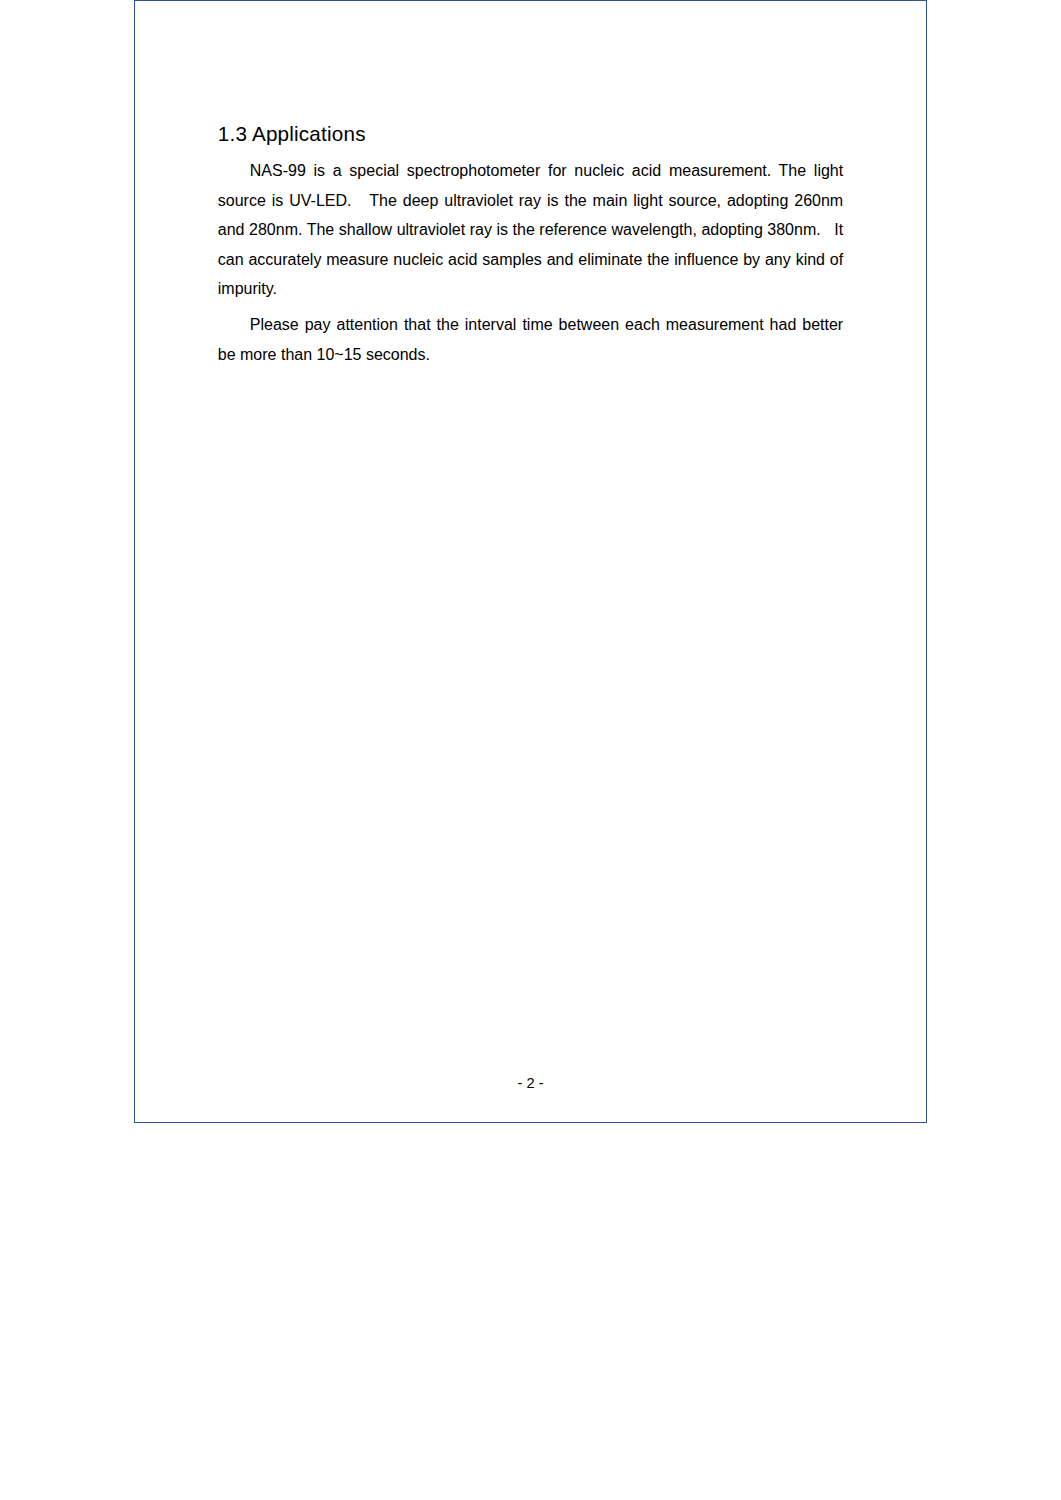1.3 Applications
NAS-99 is a special spectrophotometer for nucleic acid measurement. The light source is UV-LED. The deep ultraviolet ray is the main light source, adopting 260nm and 280nm. The shallow ultraviolet ray is the reference wavelength, adopting 380nm. It can accurately measure nucleic acid samples and eliminate the influence by any kind of impurity.
Please pay attention that the interval time between each measurement had better be more than 10~15 seconds.
- 2 -